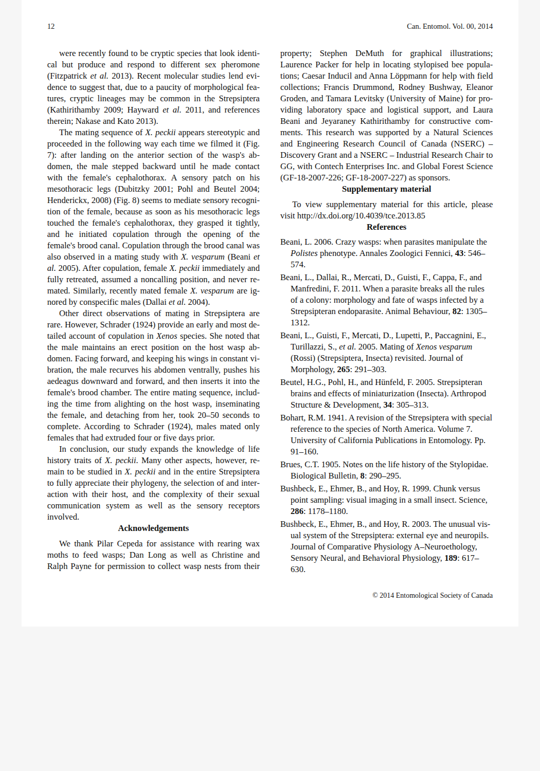12 Can. Entomol. Vol. 00, 2014
were recently found to be cryptic species that look identical but produce and respond to different sex pheromone (Fitzpatrick et al. 2013). Recent molecular studies lend evidence to suggest that, due to a paucity of morphological features, cryptic lineages may be common in the Strepsiptera (Kathirithamby 2009; Hayward et al. 2011, and references therein; Nakase and Kato 2013).
The mating sequence of X. peckii appears stereotypic and proceeded in the following way each time we filmed it (Fig. 7): after landing on the anterior section of the wasp's abdomen, the male stepped backward until he made contact with the female's cephalothorax. A sensory patch on his mesothoracic legs (Dubitzky 2001; Pohl and Beutel 2004; Henderickx, 2008) (Fig. 8) seems to mediate sensory recognition of the female, because as soon as his mesothoracic legs touched the female's cephalothorax, they grasped it tightly, and he initiated copulation through the opening of the female's brood canal. Copulation through the brood canal was also observed in a mating study with X. vesparum (Beani et al. 2005). After copulation, female X. peckii immediately and fully retreated, assumed a noncalling position, and never re-mated. Similarly, recently mated female X. vesparum are ignored by conspecific males (Dallai et al. 2004).
Other direct observations of mating in Strepsiptera are rare. However, Schrader (1924) provide an early and most detailed account of copulation in Xenos species. She noted that the male maintains an erect position on the host wasp abdomen. Facing forward, and keeping his wings in constant vibration, the male recurves his abdomen ventrally, pushes his aedeagus downward and forward, and then inserts it into the female's brood chamber. The entire mating sequence, including the time from alighting on the host wasp, inseminating the female, and detaching from her, took 20–50 seconds to complete. According to Schrader (1924), males mated only females that had extruded four or five days prior.
In conclusion, our study expands the knowledge of life history traits of X. peckii. Many other aspects, however, remain to be studied in X. peckii and in the entire Strepsiptera to fully appreciate their phylogeny, the selection of and interaction with their host, and the complexity of their sexual communication system as well as the sensory receptors involved.
Acknowledgements
We thank Pilar Cepeda for assistance with rearing wax moths to feed wasps; Dan Long as well as Christine and Ralph Payne for permission to collect wasp nests from their property; Stephen DeMuth for graphical illustrations; Laurence Packer for help in locating stylopised bee populations; Caesar Inducil and Anna Löppmann for help with field collections; Francis Drummond, Rodney Bushway, Eleanor Groden, and Tamara Levitsky (University of Maine) for providing laboratory space and logistical support, and Laura Beani and Jeyaraney Kathirithamby for constructive comments. This research was supported by a Natural Sciences and Engineering Research Council of Canada (NSERC) – Discovery Grant and a NSERC – Industrial Research Chair to GG, with Contech Enterprises Inc. and Global Forest Science (GF-18-2007-226; GF-18-2007-227) as sponsors.
Supplementary material
To view supplementary material for this article, please visit http://dx.doi.org/10.4039/tce.2013.85
References
Beani, L. 2006. Crazy wasps: when parasites manipulate the Polistes phenotype. Annales Zoologici Fennici, 43: 546–574.
Beani, L., Dallai, R., Mercati, D., Guisti, F., Cappa, F., and Manfredini, F. 2011. When a parasite breaks all the rules of a colony: morphology and fate of wasps infected by a Strepsipteran endoparasite. Animal Behaviour, 82: 1305–1312.
Beani, L., Guisti, F., Mercati, D., Lupetti, P., Paccagnini, E., Turillazzi, S., et al. 2005. Mating of Xenos vesparum (Rossi) (Strepsiptera, Insecta) revisited. Journal of Morphology, 265: 291–303.
Beutel, H.G., Pohl, H., and Hünfeld, F. 2005. Strepsipteran brains and effects of miniaturization (Insecta). Arthropod Structure & Development, 34: 305–313.
Bohart, R.M. 1941. A revision of the Strepsiptera with special reference to the species of North America. Volume 7. University of California Publications in Entomology. Pp. 91–160.
Brues, C.T. 1905. Notes on the life history of the Stylopidae. Biological Bulletin, 8: 290–295.
Bushbeck, E., Ehmer, B., and Hoy, R. 1999. Chunk versus point sampling: visual imaging in a small insect. Science, 286: 1178–1180.
Bushbeck, E., Ehmer, B., and Hoy, R. 2003. The unusual visual system of the Strepsiptera: external eye and neuropils. Journal of Comparative Physiology A–Neuroethology, Sensory Neural, and Behavioral Physiology, 189: 617–630.
© 2014 Entomological Society of Canada